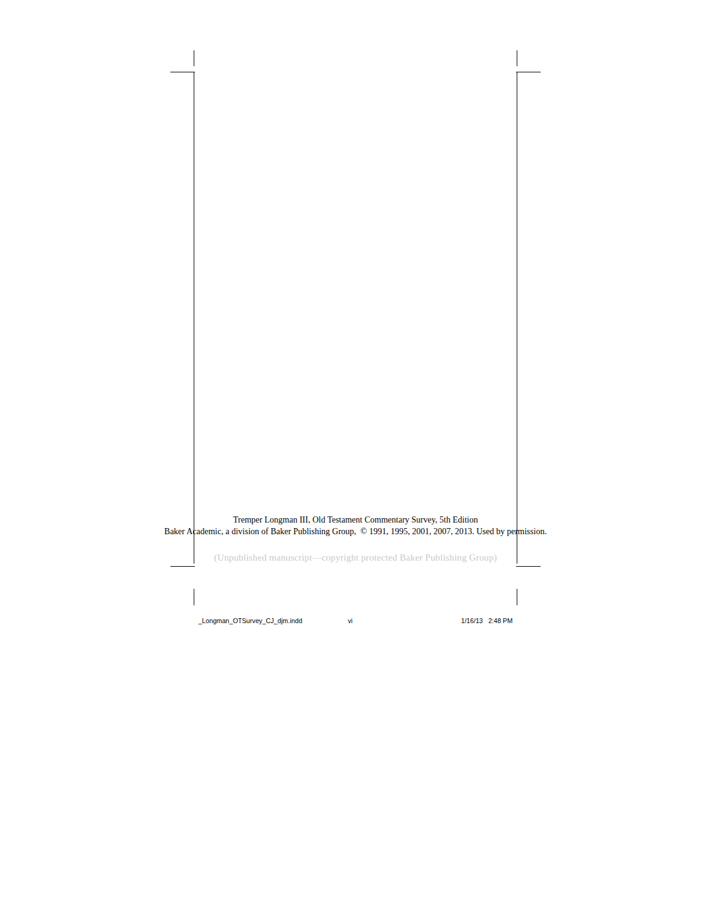Tremper Longman III, Old Testament Commentary Survey, 5th Edition
Baker Academic, a division of Baker Publishing Group, © 1991, 1995, 2001, 2007, 2013. Used by permission.
(Unpublished manuscript—copyright protected Baker Publishing Group)
_Longman_OTSurvey_CJ_djm.indd vi 1/16/13 2:48 PM